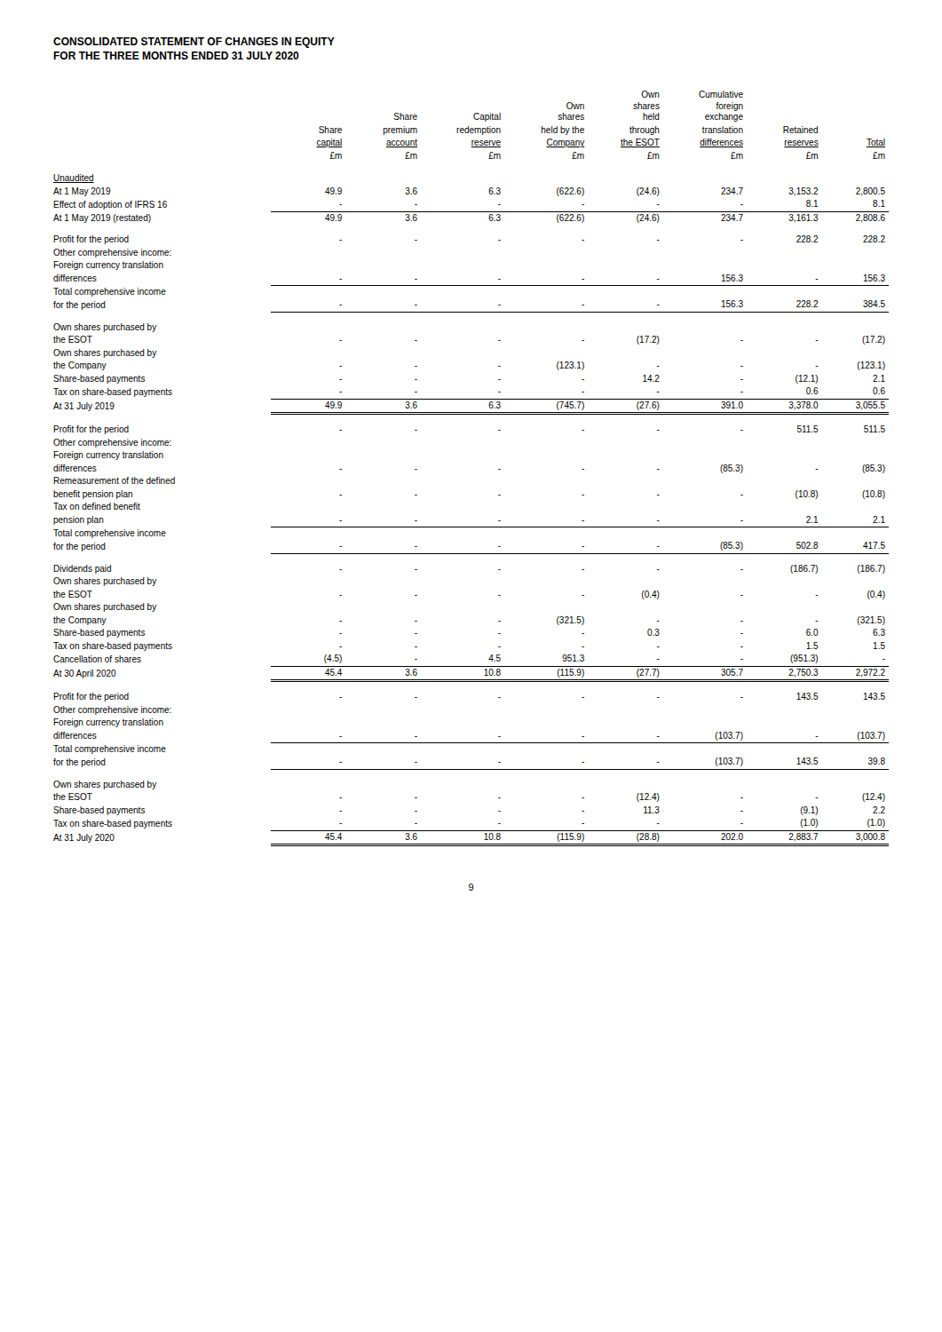CONSOLIDATED STATEMENT OF CHANGES IN EQUITY
FOR THE THREE MONTHS ENDED 31 JULY 2020
| | | Share | Capital | Own shares | Own shares held | Cumulative foreign exchange | | |
| --- | --- | --- | --- | --- | --- | --- | --- | --- |
| | Share | premium | redemption | held by the | through | translation | Retained | |
| | capital | account | reserve | Company | the ESOT | differences | reserves | Total |
| | £m | £m | £m | £m | £m | £m | £m | £m |
| Unaudited | | | | | | | | |
| At 1 May 2019 | 49.9 | 3.6 | 6.3 | (622.6) | (24.6) | 234.7 | 3,153.2 | 2,800.5 |
| Effect of adoption of IFRS 16 | - | - | - | - | - | - | 8.1 | 8.1 |
| At 1 May 2019 (restated) | 49.9 | 3.6 | 6.3 | (622.6) | (24.6) | 234.7 | 3,161.3 | 2,808.6 |
| Profit for the period | - | - | - | - | - | - | 228.2 | 228.2 |
| Other comprehensive income: | | | | | | | | |
| Foreign currency translation | | | | | | | | |
| differences | - | - | - | - | - | 156.3 | - | 156.3 |
| Total comprehensive income | | | | | | | | |
| for the period | - | - | - | - | - | 156.3 | 228.2 | 384.5 |
| Own shares purchased by | | | | | | | | |
| the ESOT | - | - | - | - | (17.2) | - | - | (17.2) |
| Own shares purchased by | | | | | | | | |
| the Company | - | - | - | (123.1) | - | - | - | (123.1) |
| Share-based payments | - | - | - | - | 14.2 | - | (12.1) | 2.1 |
| Tax on share-based payments | - | - | - | - | - | - | 0.6 | 0.6 |
| At 31 July 2019 | 49.9 | 3.6 | 6.3 | (745.7) | (27.6) | 391.0 | 3,378.0 | 3,055.5 |
| Profit for the period | - | - | - | - | - | - | 511.5 | 511.5 |
| Other comprehensive income: | | | | | | | | |
| Foreign currency translation | | | | | | | | |
| differences | - | - | - | - | - | (85.3) | - | (85.3) |
| Remeasurement of the defined | | | | | | | | |
| benefit pension plan | - | - | - | - | - | - | (10.8) | (10.8) |
| Tax on defined benefit | | | | | | | | |
| pension plan | - | - | - | - | - | - | 2.1 | 2.1 |
| Total comprehensive income | | | | | | | | |
| for the period | - | - | - | - | - | (85.3) | 502.8 | 417.5 |
| Dividends paid | - | - | - | - | - | - | (186.7) | (186.7) |
| Own shares purchased by | | | | | | | | |
| the ESOT | - | - | - | - | (0.4) | - | - | (0.4) |
| Own shares purchased by | | | | | | | | |
| the Company | - | - | - | (321.5) | - | - | - | (321.5) |
| Share-based payments | - | - | - | - | 0.3 | - | 6.0 | 6.3 |
| Tax on share-based payments | - | - | - | - | - | - | 1.5 | 1.5 |
| Cancellation of shares | (4.5) | - | 4.5 | 951.3 | - | - | (951.3) | - |
| At 30 April 2020 | 45.4 | 3.6 | 10.8 | (115.9) | (27.7) | 305.7 | 2,750.3 | 2,972.2 |
| Profit for the period | - | - | - | - | - | - | 143.5 | 143.5 |
| Other comprehensive income: | | | | | | | | |
| Foreign currency translation | | | | | | | | |
| differences | - | - | - | - | - | (103.7) | - | (103.7) |
| Total comprehensive income | | | | | | | | |
| for the period | - | - | - | - | - | (103.7) | 143.5 | 39.8 |
| Own shares purchased by | | | | | | | | |
| the ESOT | - | - | - | - | (12.4) | - | - | (12.4) |
| Share-based payments | - | - | - | - | 11.3 | - | (9.1) | 2.2 |
| Tax on share-based payments | - | - | - | - | - | - | (1.0) | (1.0) |
| At 31 July 2020 | 45.4 | 3.6 | 10.8 | (115.9) | (28.8) | 202.0 | 2,883.7 | 3,000.8 |
9